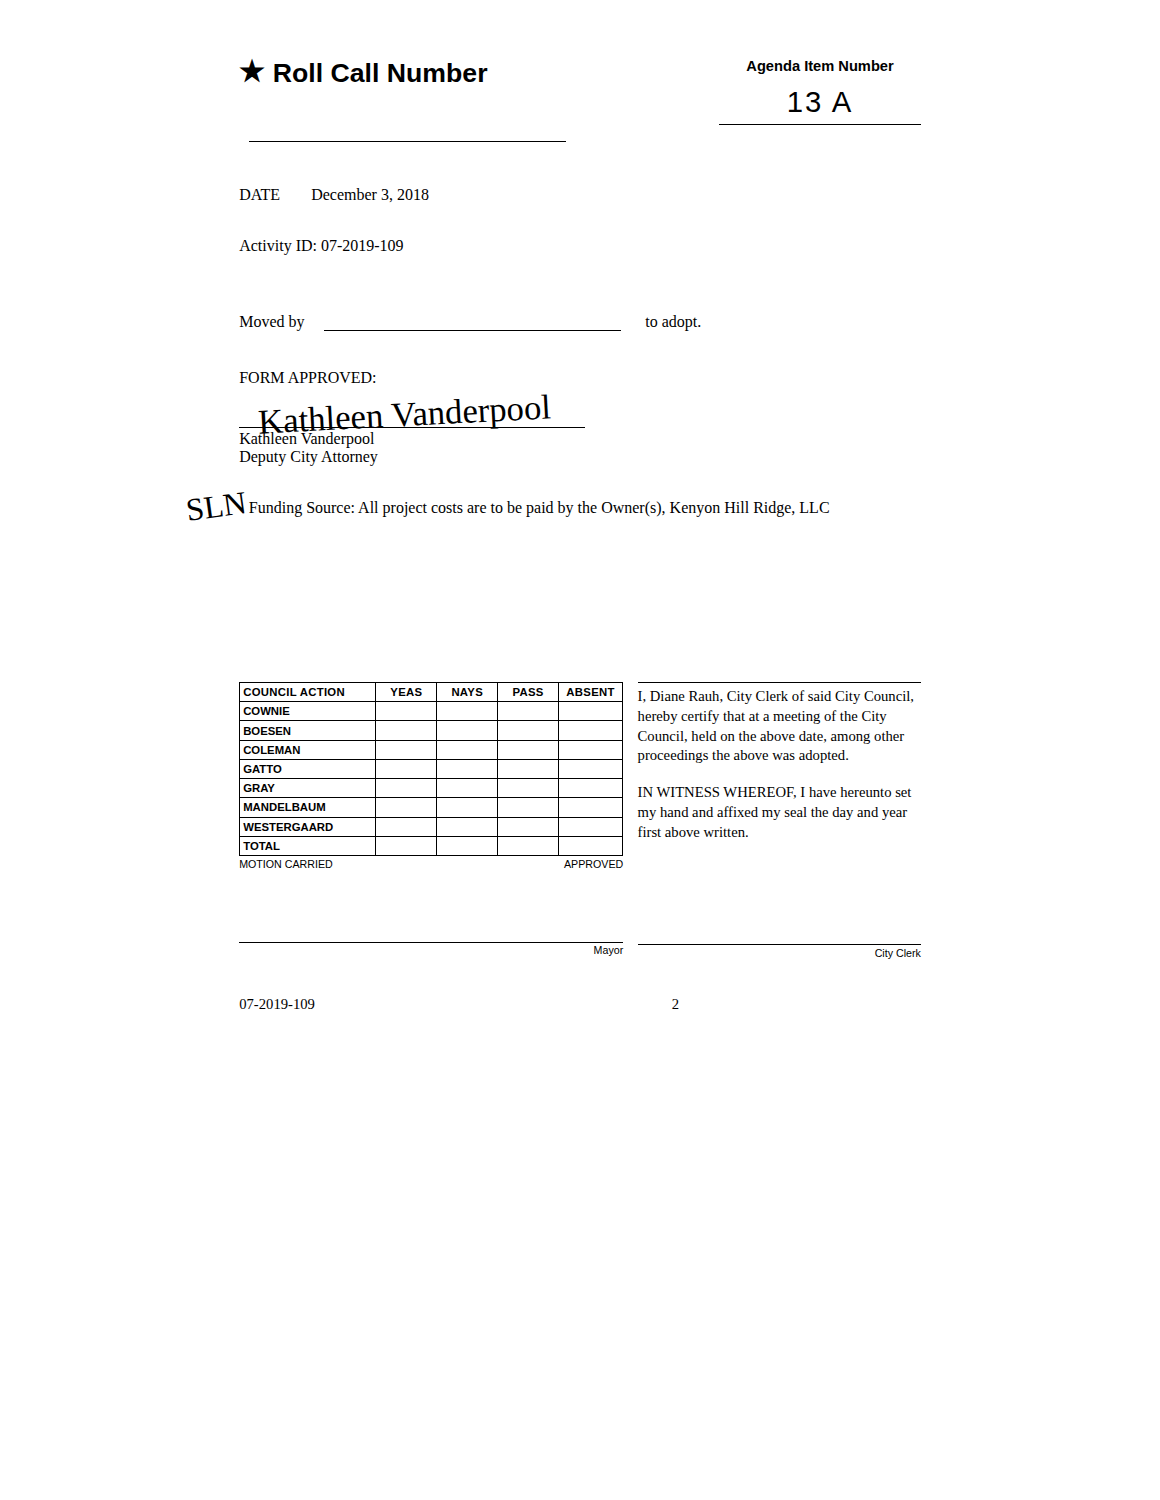★Roll Call Number
Agenda Item Number
13 A
DATEDecember 3, 2018
Activity ID: 07-2019-109
Moved by to adopt.
FORM APPROVED:
Kathleen Vanderpool
Kathleen Vanderpool
Deputy City Attorney
SLN Funding Source: All project costs are to be paid by the Owner(s), Kenyon Hill Ridge, LLC
| COUNCIL ACTION | YEAS | NAYS | PASS | ABSENT |
| --- | --- | --- | --- | --- |
| COWNIE | | | | |
| BOESEN | | | | |
| COLEMAN | | | | |
| GATTO | | | | |
| GRAY | | | | |
| MANDELBAUM | | | | |
| WESTERGAARD | | | | |
| TOTAL | | | | |
MOTION CARRIED APPROVED
Mayor
I, Diane Rauh, City Clerk of said City Council, hereby certify that at a meeting of the City Council, held on the above date, among other proceedings the above was adopted.
IN WITNESS WHEREOF, I have hereunto set my hand and affixed my seal the day and year first above written.
City Clerk
07-2019-109 2